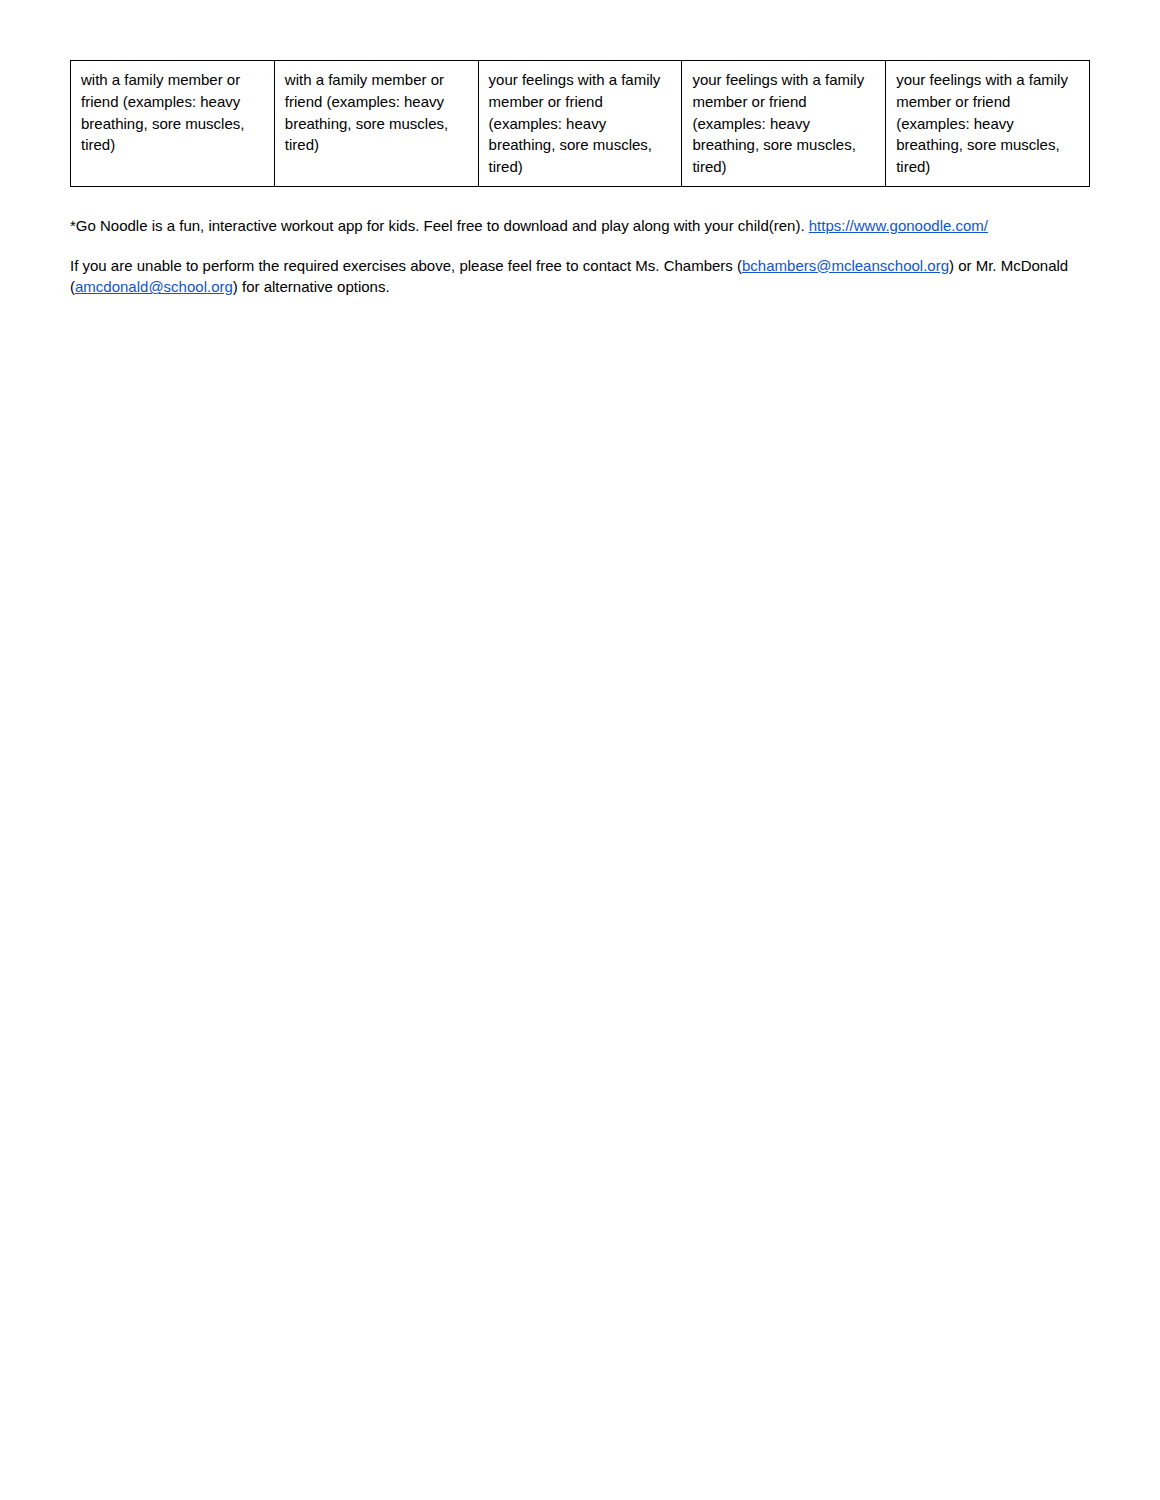| with a family member or friend (examples: heavy breathing, sore muscles, tired) | with a family member or friend (examples: heavy breathing, sore muscles, tired) | your feelings with a family member or friend (examples: heavy breathing, sore muscles, tired) | your feelings with a family member or friend (examples: heavy breathing, sore muscles, tired) | your feelings with a family member or friend (examples: heavy breathing, sore muscles, tired) |
*Go Noodle is a fun, interactive workout app for kids. Feel free to download and play along with your child(ren). https://www.gonoodle.com/
If you are unable to perform the required exercises above, please feel free to contact Ms. Chambers (bchambers@mcleanschool.org) or Mr. McDonald (amcdonald@school.org) for alternative options.